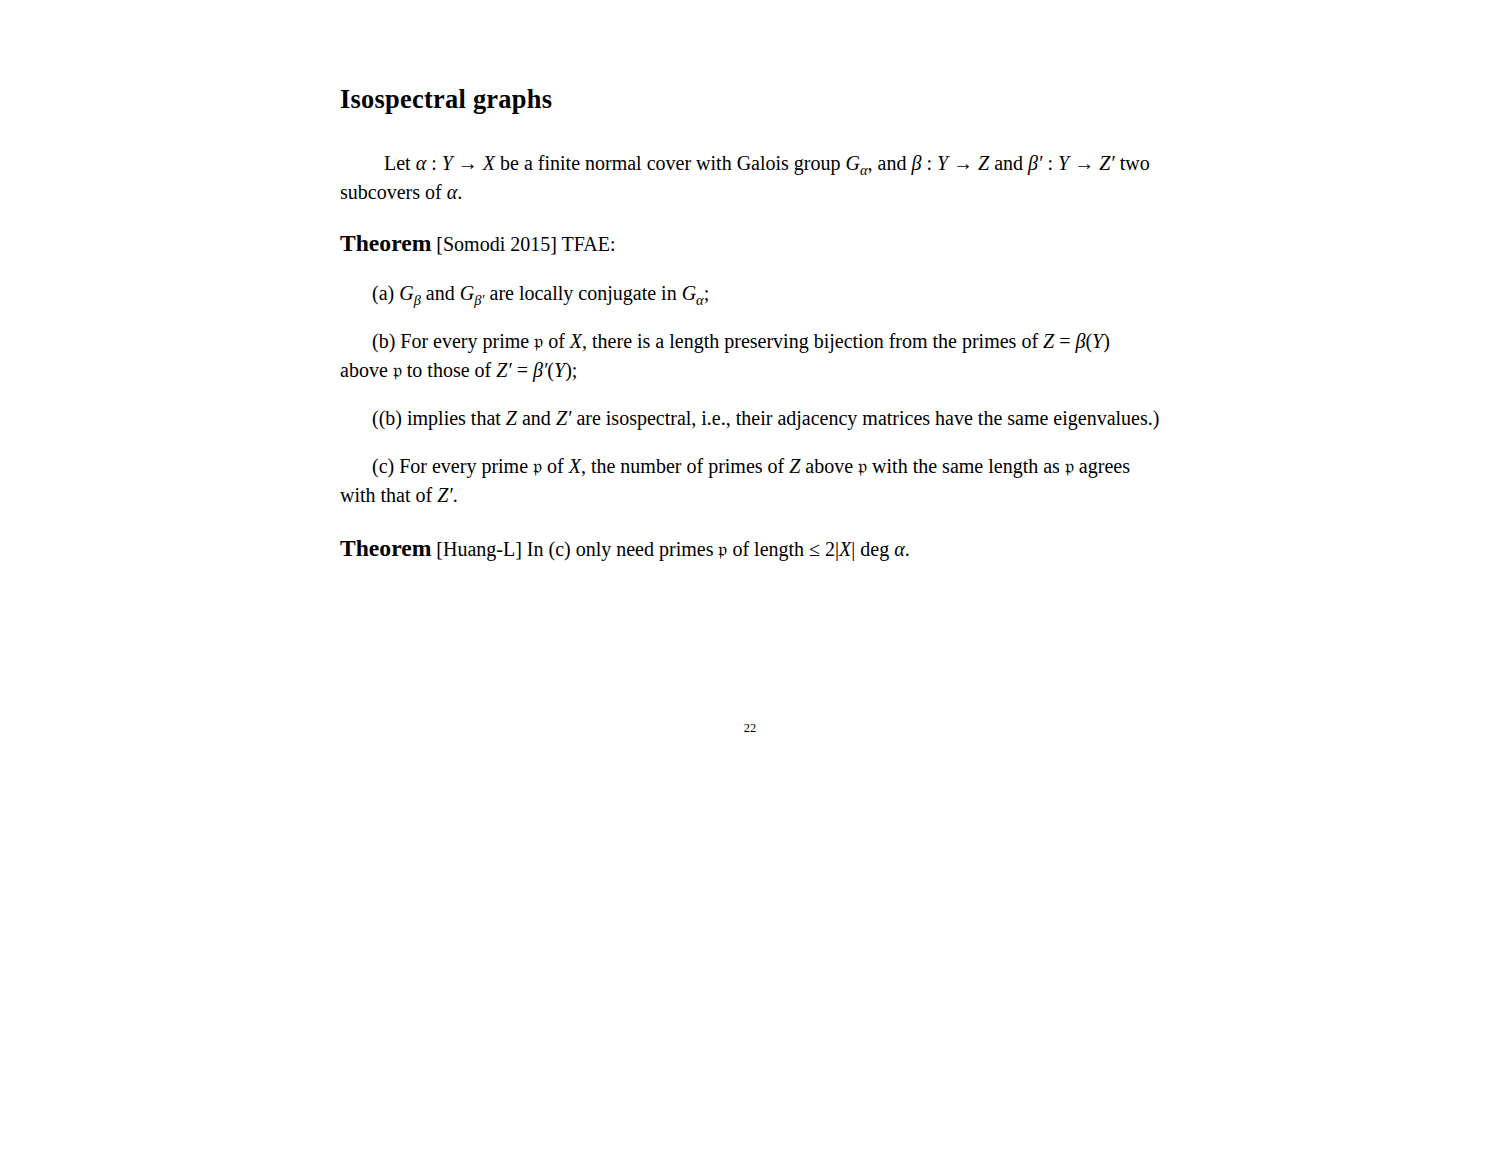Isospectral graphs
Let α : Y → X be a finite normal cover with Galois group Gα, and β : Y → Z and β′ : Y → Z′ two subcovers of α.
Theorem [Somodi 2015] TFAE:
(a) Gβ and Gβ′ are locally conjugate in Gα;
(b) For every prime 𝔭 of X, there is a length preserving bijection from the primes of Z = β(Y) above 𝔭 to those of Z′ = β′(Y);
((b) implies that Z and Z′ are isospectral, i.e., their adjacency matrices have the same eigenvalues.)
(c) For every prime 𝔭 of X, the number of primes of Z above 𝔭 with the same length as 𝔭 agrees with that of Z′.
Theorem [Huang-L] In (c) only need primes 𝔭 of length ≤ 2|X| deg α.
22